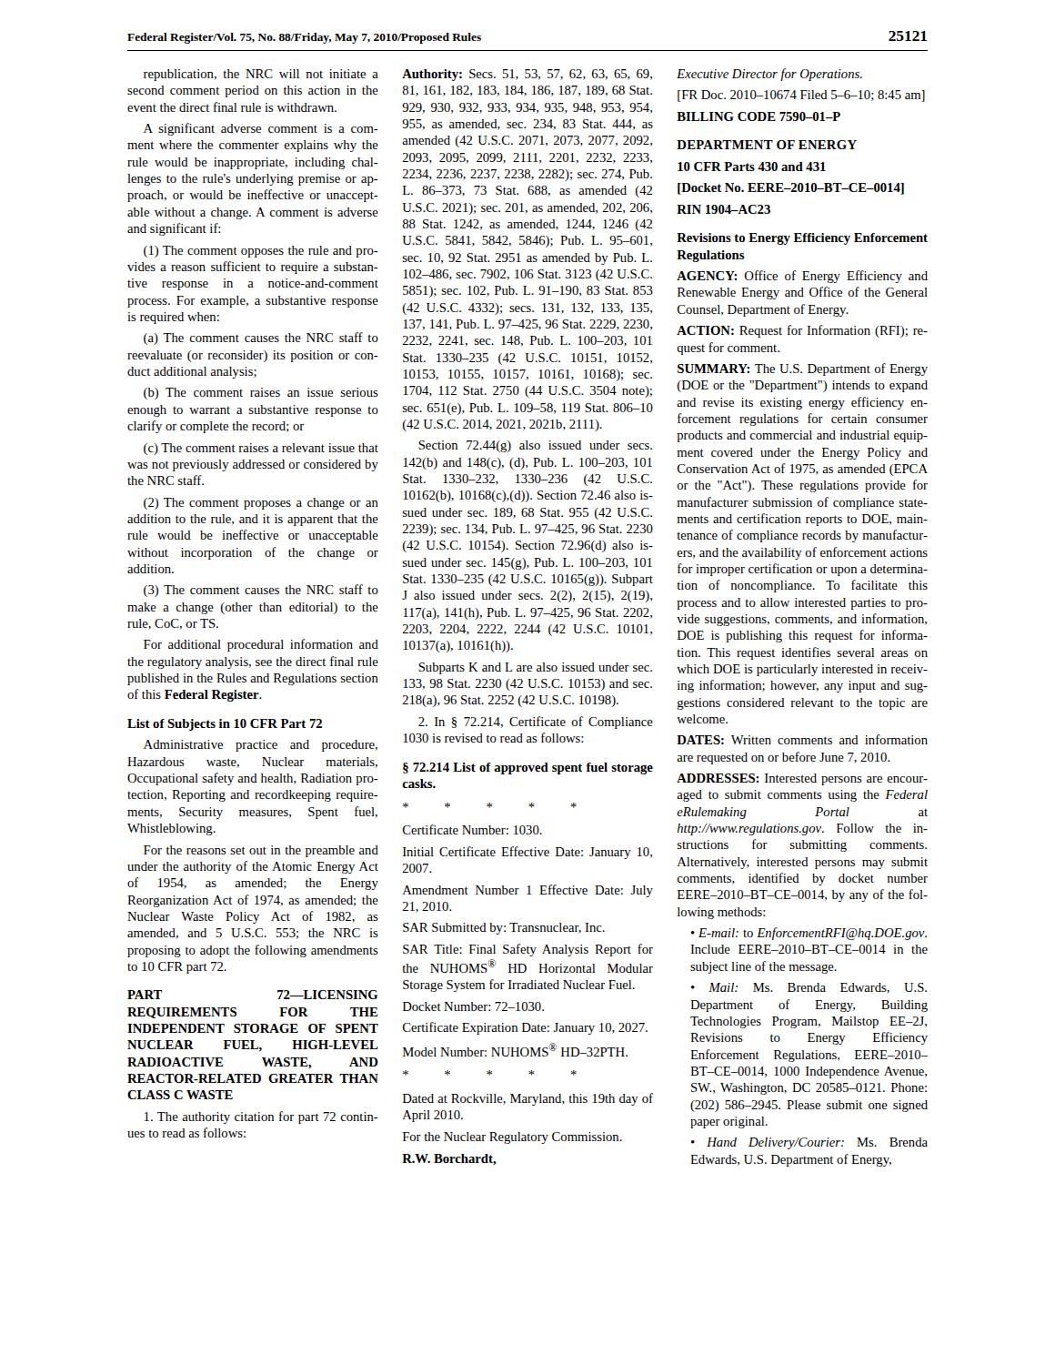Federal Register/Vol. 75, No. 88/Friday, May 7, 2010/Proposed Rules
25121
republication, the NRC will not initiate a second comment period on this action in the event the direct final rule is withdrawn.
A significant adverse comment is a comment where the commenter explains why the rule would be inappropriate, including challenges to the rule's underlying premise or approach, or would be ineffective or unacceptable without a change. A comment is adverse and significant if:
(1) The comment opposes the rule and provides a reason sufficient to require a substantive response in a notice-and-comment process. For example, a substantive response is required when:
(a) The comment causes the NRC staff to reevaluate (or reconsider) its position or conduct additional analysis;
(b) The comment raises an issue serious enough to warrant a substantive response to clarify or complete the record; or
(c) The comment raises a relevant issue that was not previously addressed or considered by the NRC staff.
(2) The comment proposes a change or an addition to the rule, and it is apparent that the rule would be ineffective or unacceptable without incorporation of the change or addition.
(3) The comment causes the NRC staff to make a change (other than editorial) to the rule, CoC, or TS.
For additional procedural information and the regulatory analysis, see the direct final rule published in the Rules and Regulations section of this Federal Register.
List of Subjects in 10 CFR Part 72
Administrative practice and procedure, Hazardous waste, Nuclear materials, Occupational safety and health, Radiation protection, Reporting and recordkeeping requirements, Security measures, Spent fuel, Whistleblowing.
For the reasons set out in the preamble and under the authority of the Atomic Energy Act of 1954, as amended; the Energy Reorganization Act of 1974, as amended; the Nuclear Waste Policy Act of 1982, as amended, and 5 U.S.C. 553; the NRC is proposing to adopt the following amendments to 10 CFR part 72.
PART 72—LICENSING REQUIREMENTS FOR THE INDEPENDENT STORAGE OF SPENT NUCLEAR FUEL, HIGH-LEVEL RADIOACTIVE WASTE, AND REACTOR-RELATED GREATER THAN CLASS C WASTE
1. The authority citation for part 72 continues to read as follows:
Authority: Secs. 51, 53, 57, 62, 63, 65, 69, 81, 161, 182, 183, 184, 186, 187, 189, 68 Stat. 929, 930, 932, 933, 934, 935, 948, 953, 954, 955, as amended, sec. 234, 83 Stat. 444, as amended (42 U.S.C. 2071, 2073, 2077, 2092, 2093, 2095, 2099, 2111, 2201, 2232, 2233, 2234, 2236, 2237, 2238, 2282); sec. 274, Pub. L. 86–373, 73 Stat. 688, as amended (42 U.S.C. 2021); sec. 201, as amended, 202, 206, 88 Stat. 1242, as amended, 1244, 1246 (42 U.S.C. 5841, 5842, 5846); Pub. L. 95–601, sec. 10, 92 Stat. 2951 as amended by Pub. L. 102–486, sec. 7902, 106 Stat. 3123 (42 U.S.C. 5851); sec. 102, Pub. L. 91–190, 83 Stat. 853 (42 U.S.C. 4332); secs. 131, 132, 133, 135, 137, 141, Pub. L. 97–425, 96 Stat. 2229, 2230, 2232, 2241, sec. 148, Pub. L. 100–203, 101 Stat. 1330–235 (42 U.S.C. 10151, 10152, 10153, 10155, 10157, 10161, 10168); sec. 1704, 112 Stat. 2750 (44 U.S.C. 3504 note); sec. 651(e), Pub. L. 109–58, 119 Stat. 806–10 (42 U.S.C. 2014, 2021, 2021b, 2111).
Section 72.44(g) also issued under secs. 142(b) and 148(c), (d), Pub. L. 100–203, 101 Stat. 1330–232, 1330–236 (42 U.S.C. 10162(b), 10168(c),(d)). Section 72.46 also issued under sec. 189, 68 Stat. 955 (42 U.S.C. 2239); sec. 134, Pub. L. 97–425, 96 Stat. 2230 (42 U.S.C. 10154). Section 72.96(d) also issued under sec. 145(g), Pub. L. 100–203, 101 Stat. 1330–235 (42 U.S.C. 10165(g)). Subpart J also issued under secs. 2(2), 2(15), 2(19), 117(a), 141(h), Pub. L. 97–425, 96 Stat. 2202, 2203, 2204, 2222, 2244 (42 U.S.C. 10101, 10137(a), 10161(h)).
Subparts K and L are also issued under sec. 133, 98 Stat. 2230 (42 U.S.C. 10153) and sec. 218(a), 96 Stat. 2252 (42 U.S.C. 10198).
2. In § 72.214, Certificate of Compliance 1030 is revised to read as follows:
§ 72.214 List of approved spent fuel storage casks.
* * * * *
Certificate Number: 1030.
Initial Certificate Effective Date: January 10, 2007.
Amendment Number 1 Effective Date: July 21, 2010.
SAR Submitted by: Transnuclear, Inc.
SAR Title: Final Safety Analysis Report for the NUHOMS® HD Horizontal Modular Storage System for Irradiated Nuclear Fuel.
Docket Number: 72–1030.
Certificate Expiration Date: January 10, 2027.
Model Number: NUHOMS® HD–32PTH.
* * * * *
Dated at Rockville, Maryland, this 19th day of April 2010.
For the Nuclear Regulatory Commission.
R.W. Borchardt,
Executive Director for Operations.
[FR Doc. 2010–10674 Filed 5–6–10; 8:45 am]
BILLING CODE 7590–01–P
DEPARTMENT OF ENERGY
10 CFR Parts 430 and 431
[Docket No. EERE–2010–BT–CE–0014]
RIN 1904–AC23
Revisions to Energy Efficiency Enforcement Regulations
AGENCY: Office of Energy Efficiency and Renewable Energy and Office of the General Counsel, Department of Energy.
ACTION: Request for Information (RFI); request for comment.
SUMMARY: The U.S. Department of Energy (DOE or the "Department") intends to expand and revise its existing energy efficiency enforcement regulations for certain consumer products and commercial and industrial equipment covered under the Energy Policy and Conservation Act of 1975, as amended (EPCA or the "Act"). These regulations provide for manufacturer submission of compliance statements and certification reports to DOE, maintenance of compliance records by manufacturers, and the availability of enforcement actions for improper certification or upon a determination of noncompliance. To facilitate this process and to allow interested parties to provide suggestions, comments, and information, DOE is publishing this request for information. This request identifies several areas on which DOE is particularly interested in receiving information; however, any input and suggestions considered relevant to the topic are welcome.
DATES: Written comments and information are requested on or before June 7, 2010.
ADDRESSES: Interested persons are encouraged to submit comments using the Federal eRulemaking Portal at http://www.regulations.gov. Follow the instructions for submitting comments. Alternatively, interested persons may submit comments, identified by docket number EERE–2010–BT–CE–0014, by any of the following methods:
• E-mail: to EnforcementRFI@hq.DOE.gov. Include EERE–2010–BT–CE–0014 in the subject line of the message.
• Mail: Ms. Brenda Edwards, U.S. Department of Energy, Building Technologies Program, Mailstop EE–2J, Revisions to Energy Efficiency Enforcement Regulations, EERE–2010–BT–CE–0014, 1000 Independence Avenue, SW., Washington, DC 20585–0121. Phone: (202) 586–2945. Please submit one signed paper original.
• Hand Delivery/Courier: Ms. Brenda Edwards, U.S. Department of Energy,